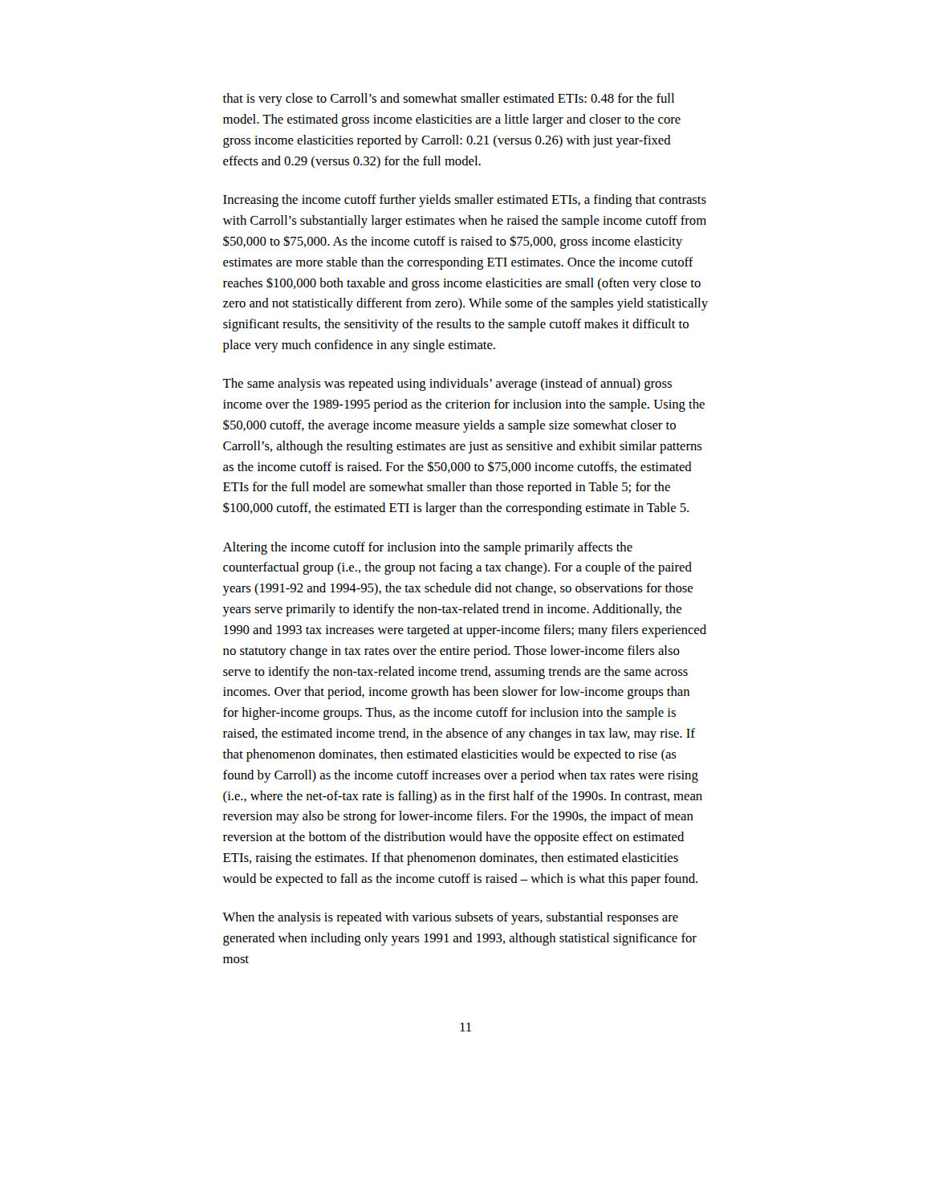that is very close to Carroll’s and somewhat smaller estimated ETIs: 0.48 for the full model. The estimated gross income elasticities are a little larger and closer to the core gross income elasticities reported by Carroll: 0.21 (versus 0.26) with just year-fixed effects and 0.29 (versus 0.32) for the full model.
Increasing the income cutoff further yields smaller estimated ETIs, a finding that contrasts with Carroll’s substantially larger estimates when he raised the sample income cutoff from $50,000 to $75,000. As the income cutoff is raised to $75,000, gross income elasticity estimates are more stable than the corresponding ETI estimates. Once the income cutoff reaches $100,000 both taxable and gross income elasticities are small (often very close to zero and not statistically different from zero). While some of the samples yield statistically significant results, the sensitivity of the results to the sample cutoff makes it difficult to place very much confidence in any single estimate.
The same analysis was repeated using individuals’ average (instead of annual) gross income over the 1989-1995 period as the criterion for inclusion into the sample. Using the $50,000 cutoff, the average income measure yields a sample size somewhat closer to Carroll’s, although the resulting estimates are just as sensitive and exhibit similar patterns as the income cutoff is raised. For the $50,000 to $75,000 income cutoffs, the estimated ETIs for the full model are somewhat smaller than those reported in Table 5; for the $100,000 cutoff, the estimated ETI is larger than the corresponding estimate in Table 5.
Altering the income cutoff for inclusion into the sample primarily affects the counterfactual group (i.e., the group not facing a tax change). For a couple of the paired years (1991-92 and 1994-95), the tax schedule did not change, so observations for those years serve primarily to identify the non-tax-related trend in income. Additionally, the 1990 and 1993 tax increases were targeted at upper-income filers; many filers experienced no statutory change in tax rates over the entire period. Those lower-income filers also serve to identify the non-tax-related income trend, assuming trends are the same across incomes. Over that period, income growth has been slower for low-income groups than for higher-income groups. Thus, as the income cutoff for inclusion into the sample is raised, the estimated income trend, in the absence of any changes in tax law, may rise. If that phenomenon dominates, then estimated elasticities would be expected to rise (as found by Carroll) as the income cutoff increases over a period when tax rates were rising (i.e., where the net-of-tax rate is falling) as in the first half of the 1990s. In contrast, mean reversion may also be strong for lower-income filers. For the 1990s, the impact of mean reversion at the bottom of the distribution would have the opposite effect on estimated ETIs, raising the estimates. If that phenomenon dominates, then estimated elasticities would be expected to fall as the income cutoff is raised – which is what this paper found.
When the analysis is repeated with various subsets of years, substantial responses are generated when including only years 1991 and 1993, although statistical significance for most
11